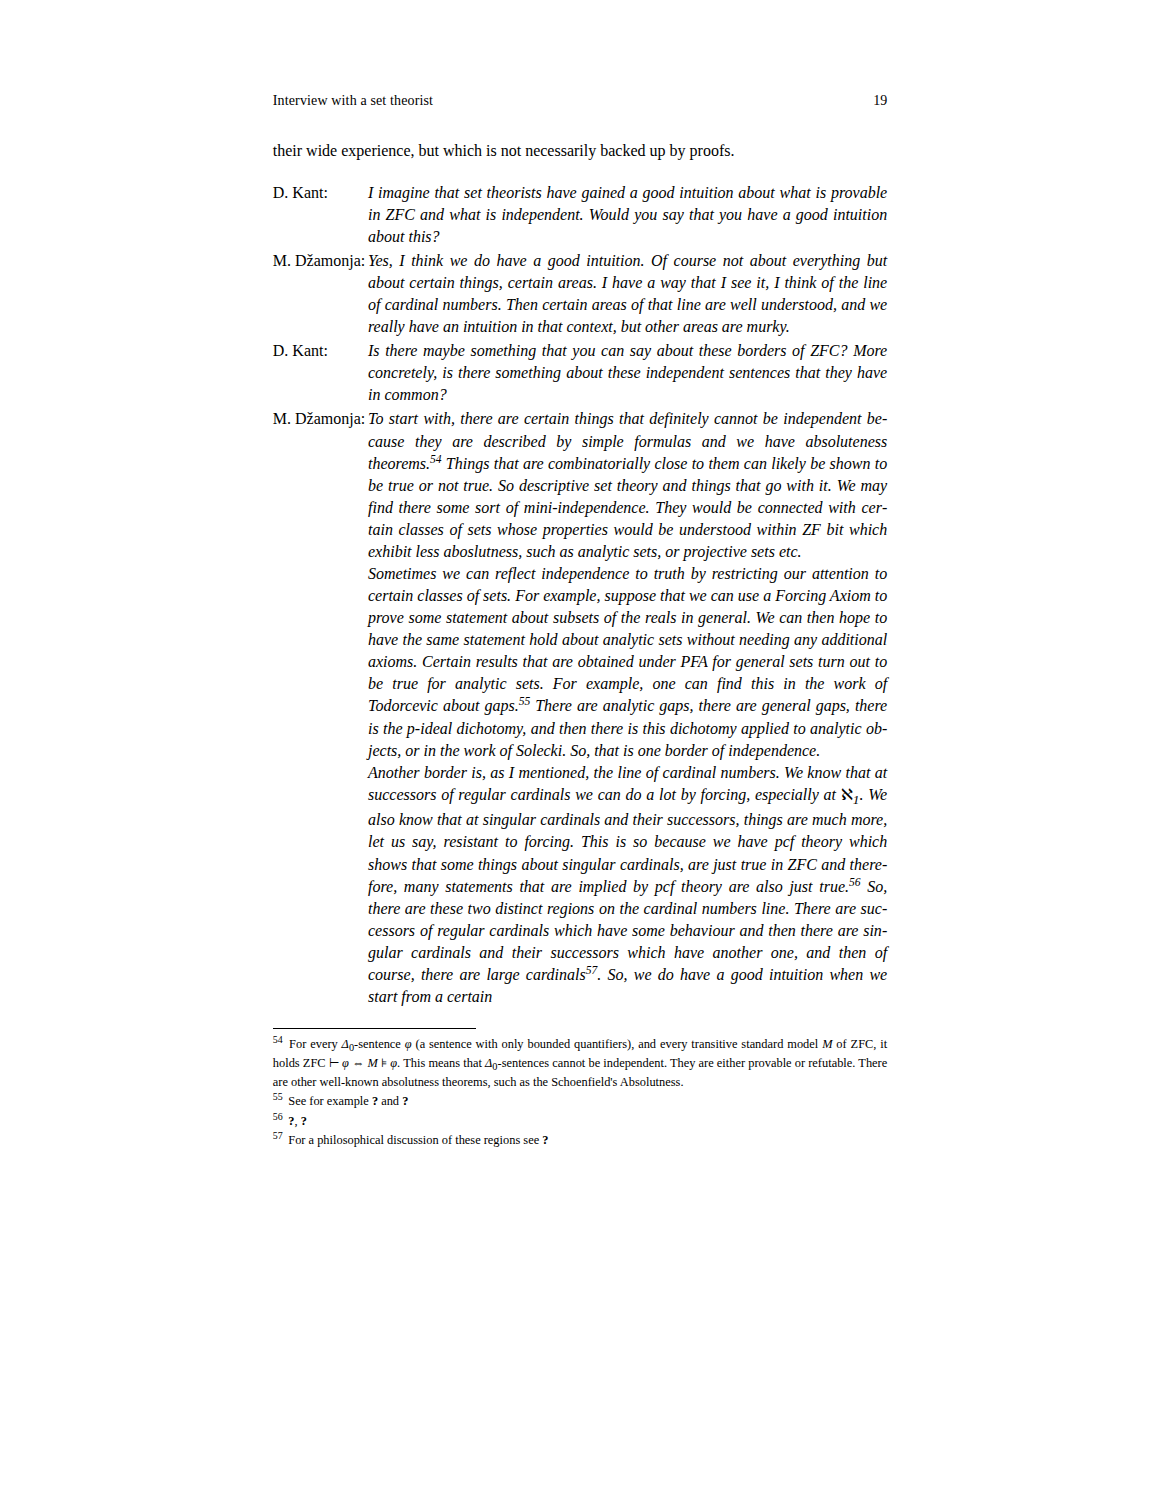Interview with a set theorist 19
their wide experience, but which is not necessarily backed up by proofs.
D. Kant:
I imagine that set theorists have gained a good intuition about what is provable in ZFC and what is independent. Would you say that you have a good intuition about this?
M. Džamonja:
Yes, I think we do have a good intuition. Of course not about everything but about certain things, certain areas. I have a way that I see it, I think of the line of cardinal numbers. Then certain areas of that line are well understood, and we really have an intuition in that context, but other areas are murky.
D. Kant:
Is there maybe something that you can say about these borders of ZFC? More concretely, is there something about these independent sentences that they have in common?
M. Džamonja:
To start with, there are certain things that definitely cannot be independent because they are described by simple formulas and we have absoluteness theorems.54 Things that are combinatorially close to them can likely be shown to be true or not true. So descriptive set theory and things that go with it. We may find there some sort of mini-independence. They would be connected with certain classes of sets whose properties would be understood within ZF bit which exhibit less aboslutness, such as analytic sets, or projective sets etc.
Sometimes we can reflect independence to truth by restricting our attention to certain classes of sets. For example, suppose that we can use a Forcing Axiom to prove some statement about subsets of the reals in general. We can then hope to have the same statement hold about analytic sets without needing any additional axioms. Certain results that are obtained under PFA for general sets turn out to be true for analytic sets. For example, one can find this in the work of Todorcevic about gaps.55 There are analytic gaps, there are general gaps, there is the p-ideal dichotomy, and then there is this dichotomy applied to analytic objects, or in the work of Solecki. So, that is one border of independence.
Another border is, as I mentioned, the line of cardinal numbers. We know that at successors of regular cardinals we can do a lot by forcing, especially at ℵ1. We also know that at singular cardinals and their successors, things are much more, let us say, resistant to forcing. This is so because we have pcf theory which shows that some things about singular cardinals, are just true in ZFC and therefore, many statements that are implied by pcf theory are also just true.56 So, there are these two distinct regions on the cardinal numbers line. There are successors of regular cardinals which have some behaviour and then there are singular cardinals and their successors which have another one, and then of course, there are large cardinals57. So, we do have a good intuition when we start from a certain
54 For every Δ0-sentence φ (a sentence with only bounded quantifiers), and every transitive standard model M of ZFC, it holds ZFC ⊢ φ ⇔ M ⊧ φ. This means that Δ0-sentences cannot be independent. They are either provable or refutable. There are other well-known absolutness theorems, such as the Schoenfield's Absolutness.
55 See for example ? and ?
56 ?, ?
57 For a philosophical discussion of these regions see ?